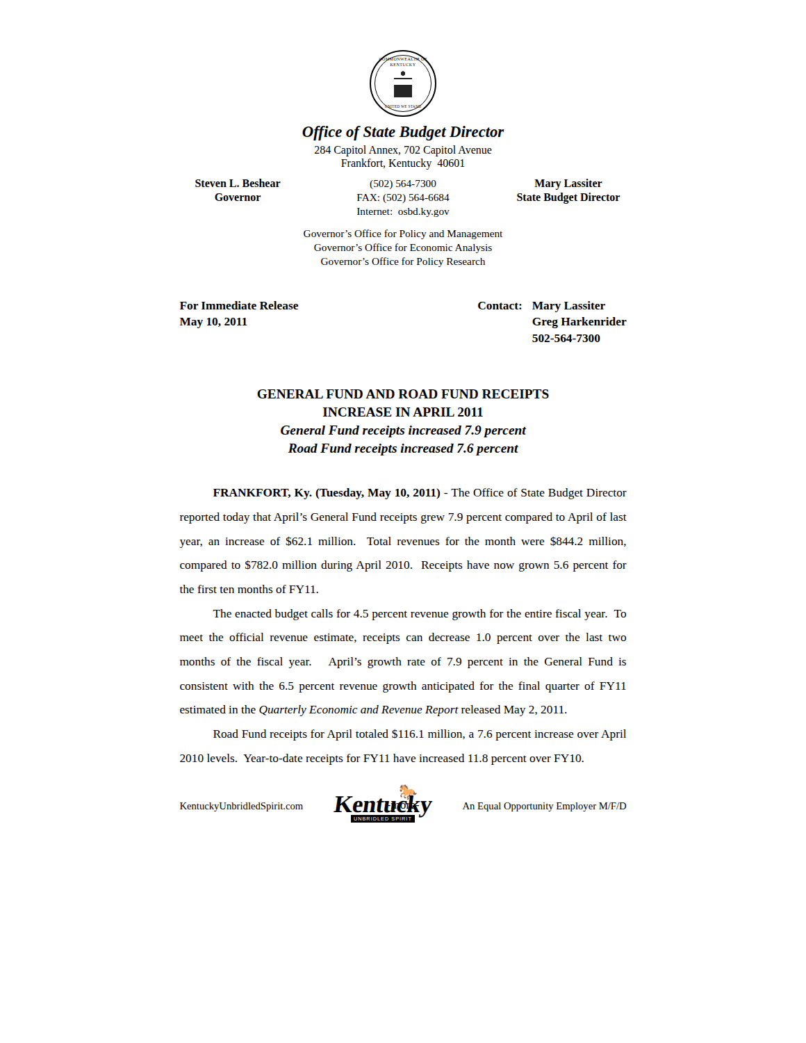COMMONWEALTH OF KENTUCKY
UNITED WE STAND
Office of State Budget Director
284 Capitol Annex, 702 Capitol Avenue
Frankfort, Kentucky 40601
Steven L. Beshear
Governor
(502) 564-7300
FAX: (502) 564-6684
Internet: osbd.ky.gov
Mary Lassiter
State Budget Director
Governor’s Office for Policy and Management
Governor’s Office for Economic Analysis
Governor’s Office for Policy Research
For Immediate Release
May 10, 2011
Contact:
Mary Lassiter
Greg Harkenrider
502-564-7300
GENERAL FUND AND ROAD FUND RECEIPTS
INCREASE IN APRIL 2011
General Fund receipts increased 7.9 percent
Road Fund receipts increased 7.6 percent
FRANKFORT, Ky. (Tuesday, May 10, 2011) - The Office of State Budget Director reported today that April’s General Fund receipts grew 7.9 percent compared to April of last year, an increase of $62.1 million. Total revenues for the month were $844.2 million, compared to $782.0 million during April 2010. Receipts have now grown 5.6 percent for the first ten months of FY11.
The enacted budget calls for 4.5 percent revenue growth for the entire fiscal year. To meet the official revenue estimate, receipts can decrease 1.0 percent over the last two months of the fiscal year. April’s growth rate of 7.9 percent in the General Fund is consistent with the 6.5 percent revenue growth anticipated for the final quarter of FY11 estimated in the Quarterly Economic and Revenue Report released May 2, 2011.
Road Fund receipts for April totaled $116.1 million, a 7.6 percent increase over April 2010 levels. Year-to-date receipts for FY11 have increased 11.8 percent over FY10.
-more-
KentuckyUnbridledSpirit.com
🐎 Kentucky UNBRIDLED SPIRIT
An Equal Opportunity Employer M/F/D